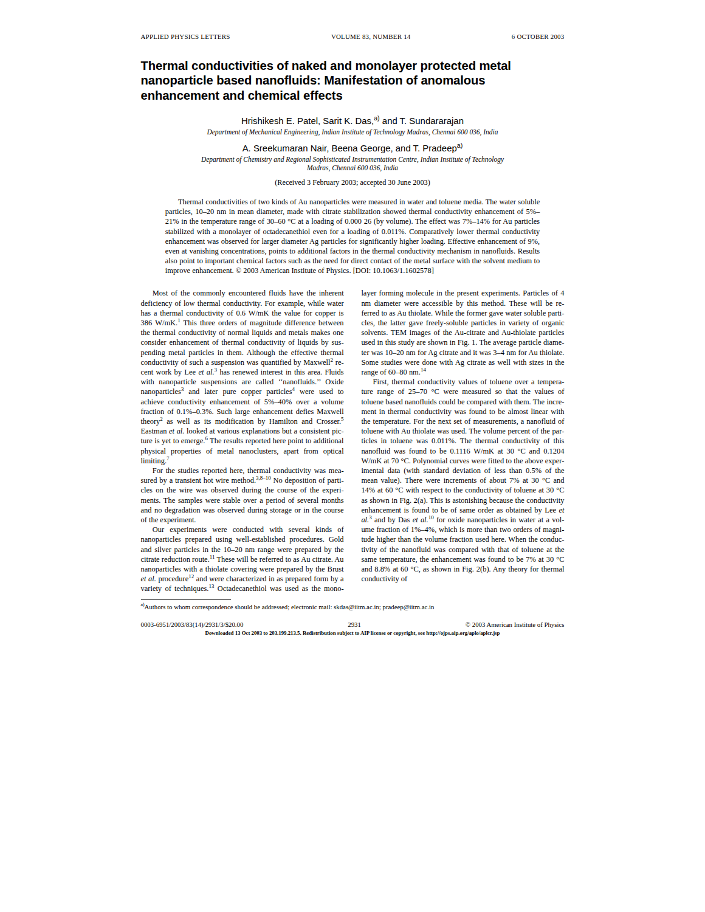Applied Physics Letters Volume 83, Number 14 6 October 2003
Thermal conductivities of naked and monolayer protected metal nanoparticle based nanofluids: Manifestation of anomalous enhancement and chemical effects
Hrishikesh E. Patel, Sarit K. Das,a) and T. Sundararajan
Department of Mechanical Engineering, Indian Institute of Technology Madras, Chennai 600 036, India
A. Sreekumaran Nair, Beena George, and T. Pradeepa)
Department of Chemistry and Regional Sophisticated Instrumentation Centre, Indian Institute of Technology
Madras, Chennai 600 036, India
(Received 3 February 2003; accepted 30 June 2003)
Thermal conductivities of two kinds of Au nanoparticles were measured in water and toluene media. The water soluble particles, 10–20 nm in mean diameter, made with citrate stabilization showed thermal conductivity enhancement of 5%–21% in the temperature range of 30–60 °C at a loading of 0.000 26 (by volume). The effect was 7%–14% for Au particles stabilized with a monolayer of octadecanethiol even for a loading of 0.011%. Comparatively lower thermal conductivity enhancement was observed for larger diameter Ag particles for significantly higher loading. Effective enhancement of 9%, even at vanishing concentrations, points to additional factors in the thermal conductivity mechanism in nanofluids. Results also point to important chemical factors such as the need for direct contact of the metal surface with the solvent medium to improve enhancement. © 2003 American Institute of Physics. [DOI: 10.1063/1.1602578]
Most of the commonly encountered fluids have the inherent deficiency of low thermal conductivity. For example, while water has a thermal conductivity of 0.6 W/mK the value for copper is 386 W/mK.1 This three orders of magnitude difference between the thermal conductivity of normal liquids and metals makes one consider enhancement of thermal conductivity of liquids by suspending metal particles in them. Although the effective thermal conductivity of such a suspension was quantified by Maxwell2 recent work by Lee et al.3 has renewed interest in this area. Fluids with nanoparticle suspensions are called ‘‘nanofluids.’’ Oxide nanoparticles3 and later pure copper particles4 were used to achieve conductivity enhancement of 5%–40% over a volume fraction of 0.1%–0.3%. Such large enhancement defies Maxwell theory2 as well as its modification by Hamilton and Crosser.5 Eastman et al. looked at various explanations but a consistent picture is yet to emerge.6 The results reported here point to additional physical properties of metal nanoclusters, apart from optical limiting.7
For the studies reported here, thermal conductivity was measured by a transient hot wire method.3,8–10 No deposition of particles on the wire was observed during the course of the experiments. The samples were stable over a period of several months and no degradation was observed during storage or in the course of the experiment.
Our experiments were conducted with several kinds of nanoparticles prepared using well-established procedures. Gold and silver particles in the 10–20 nm range were prepared by the citrate reduction route.11 These will be referred to as Au citrate. Au nanoparticles with a thiolate covering were prepared by the Brust et al. procedure12 and were characterized in as prepared form by a variety of techniques.13 Octadecanethiol was used as the monolayer forming molecule in the present experiments. Particles of 4 nm diameter were accessible by this method. These will be referred to as Au thiolate. While the former gave water soluble particles, the latter gave freely-soluble particles in variety of organic solvents. TEM images of the Au-citrate and Au-thiolate particles used in this study are shown in Fig. 1. The average particle diameter was 10–20 nm for Ag citrate and it was 3–4 nm for Au thiolate. Some studies were done with Ag citrate as well with sizes in the range of 60–80 nm.14
First, thermal conductivity values of toluene over a temperature range of 25–70 °C were measured so that the values of toluene based nanofluids could be compared with them. The increment in thermal conductivity was found to be almost linear with the temperature. For the next set of measurements, a nanofluid of toluene with Au thiolate was used. The volume percent of the particles in toluene was 0.011%. The thermal conductivity of this nanofluid was found to be 0.1116 W/mK at 30 °C and 0.1204 W/mK at 70 °C. Polynomial curves were fitted to the above experimental data (with standard deviation of less than 0.5% of the mean value). There were increments of about 7% at 30 °C and 14% at 60 °C with respect to the conductivity of toluene at 30 °C as shown in Fig. 2(a). This is astonishing because the conductivity enhancement is found to be of same order as obtained by Lee et al.3 and by Das et al.10 for oxide nanoparticles in water at a volume fraction of 1%–4%, which is more than two orders of magnitude higher than the volume fraction used here. When the conductivity of the nanofluid was compared with that of toluene at the same temperature, the enhancement was found to be 7% at 30 °C and 8.8% at 60 °C, as shown in Fig. 2(b). Any theory for thermal conductivity of
a)Authors to whom correspondence should be addressed; electronic mail: skdas@iitm.ac.in; pradeep@iitm.ac.in
0003-6951/2003/83(14)/2931/3/$20.00 2931 © 2003 American Institute of Physics
Downloaded 13 Oct 2003 to 203.199.213.5. Redistribution subject to AIP license or copyright, see http://ojps.aip.org/aplo/aplcr.jsp